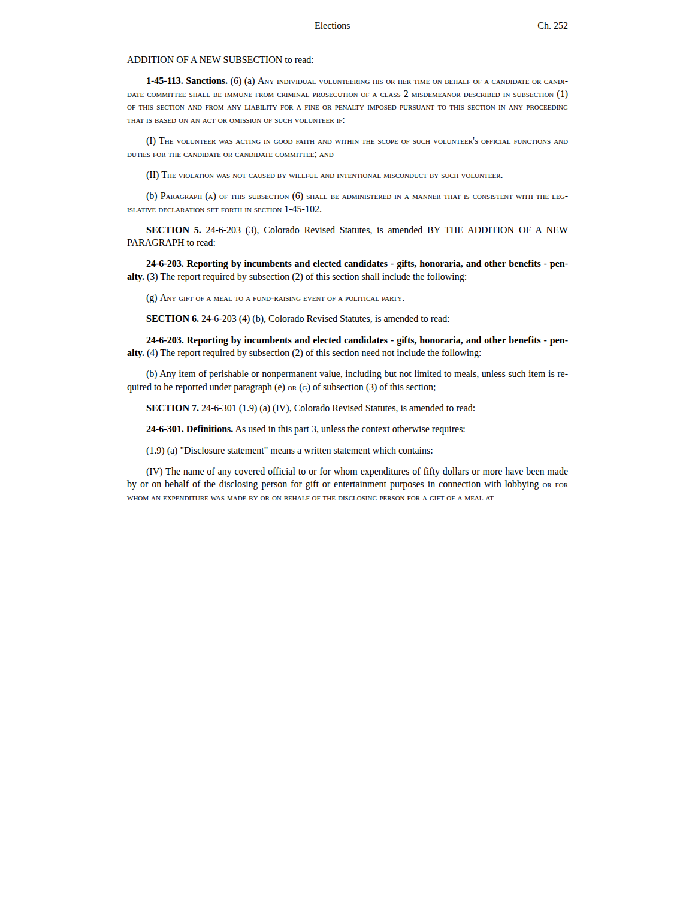Elections
Ch. 252
ADDITION OF A NEW SUBSECTION to read:
1-45-113. Sanctions. (6) (a) Any individual volunteering his or her time on behalf of a candidate or candidate committee shall be immune from criminal prosecution of a class 2 misdemeanor described in subsection (1) of this section and from any liability for a fine or penalty imposed pursuant to this section in any proceeding that is based on an act or omission of such volunteer if:
(I) The volunteer was acting in good faith and within the scope of such volunteer's official functions and duties for the candidate or candidate committee; and
(II) The violation was not caused by willful and intentional misconduct by such volunteer.
(b) Paragraph (a) of this subsection (6) shall be administered in a manner that is consistent with the legislative declaration set forth in section 1-45-102.
SECTION 5. 24-6-203 (3), Colorado Revised Statutes, is amended BY THE ADDITION OF A NEW PARAGRAPH to read:
24-6-203. Reporting by incumbents and elected candidates - gifts, honoraria, and other benefits - penalty. (3) The report required by subsection (2) of this section shall include the following:
(g) Any gift of a meal to a fund-raising event of a political party.
SECTION 6. 24-6-203 (4) (b), Colorado Revised Statutes, is amended to read:
24-6-203. Reporting by incumbents and elected candidates - gifts, honoraria, and other benefits - penalty. (4) The report required by subsection (2) of this section need not include the following:
(b) Any item of perishable or nonpermanent value, including but not limited to meals, unless such item is required to be reported under paragraph (e) or (g) of subsection (3) of this section;
SECTION 7. 24-6-301 (1.9) (a) (IV), Colorado Revised Statutes, is amended to read:
24-6-301. Definitions. As used in this part 3, unless the context otherwise requires:
(1.9) (a) "Disclosure statement" means a written statement which contains:
(IV) The name of any covered official to or for whom expenditures of fifty dollars or more have been made by or on behalf of the disclosing person for gift or entertainment purposes in connection with lobbying or for whom an expenditure was made by or on behalf of the disclosing person for a gift of a meal at